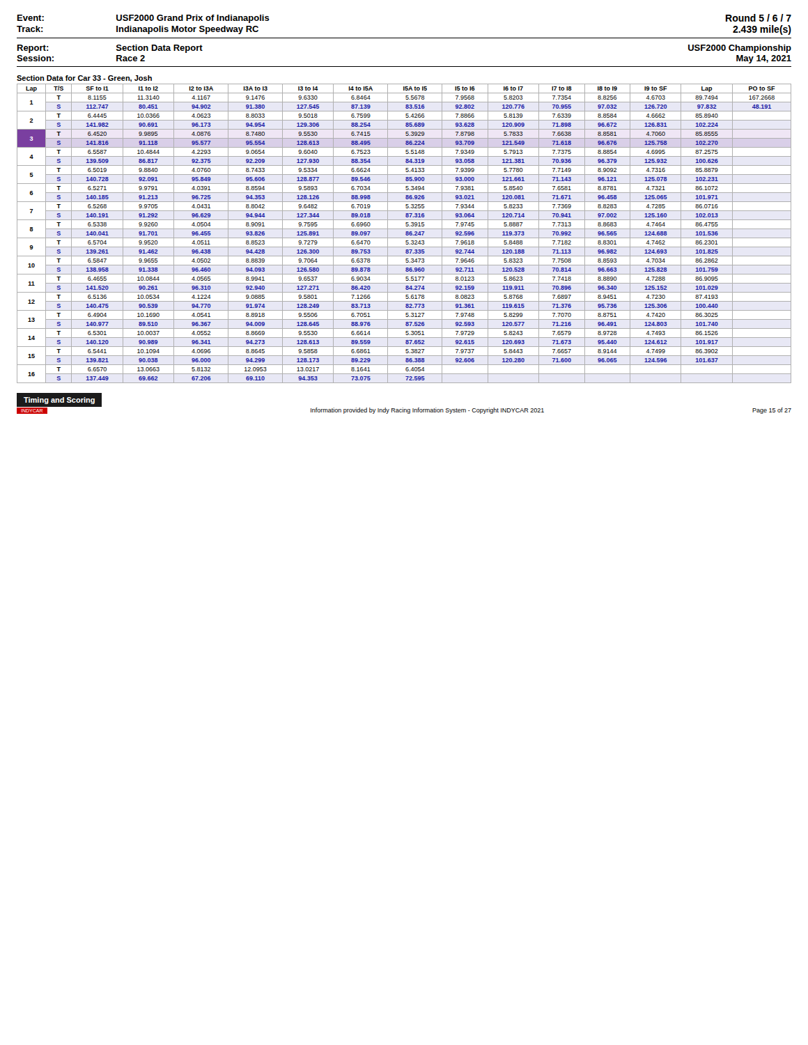| Event: | USF2000 Grand Prix of Indianapolis | Round 5 / 6 / 7 |
| Track: | Indianapolis Motor Speedway RC | 2.439 mile(s) |
| Report: | Section Data Report | USF2000 Championship |
| Session: | Race 2 | May 14, 2021 |
Section Data for Car 33 - Green, Josh
| Lap | T/S | SF to I1 | I1 to I2 | I2 to I3A | I3A to I3 | I3 to I4 | I4 to I5A | I5A to I5 | I5 to I6 | I6 to I7 | I7 to I8 | I8 to I9 | I9 to SF | Lap | PO to SF |
| --- | --- | --- | --- | --- | --- | --- | --- | --- | --- | --- | --- | --- | --- | --- | --- |
| 1 | T | 8.1155 | 11.3140 | 4.1167 | 9.1476 | 9.6330 | 6.8464 | 5.5678 | 7.9568 | 5.8203 | 7.7354 | 8.8256 | 4.6703 | 89.7494 | 167.2668 |
| S | 112.747 | 80.451 | 94.902 | 91.380 | 127.545 | 87.139 | 83.516 | 92.802 | 120.776 | 70.955 | 97.032 | 126.720 | 97.832 | 48.191 |
| 2 | T | 6.4445 | 10.0366 | 4.0623 | 8.8033 | 9.5018 | 6.7599 | 5.4266 | 7.8866 | 5.8139 | 7.6339 | 8.8584 | 4.6662 | 85.8940 | |
| S | 141.982 | 90.691 | 96.173 | 94.954 | 129.306 | 88.254 | 85.689 | 93.628 | 120.909 | 71.898 | 96.672 | 126.831 | 102.224 | |
| 3 | T | 6.4520 | 9.9895 | 4.0876 | 8.7480 | 9.5530 | 6.7415 | 5.3929 | 7.8798 | 5.7833 | 7.6638 | 8.8581 | 4.7060 | 85.8555 | |
| S | 141.816 | 91.118 | 95.577 | 95.554 | 128.613 | 88.495 | 86.224 | 93.709 | 121.549 | 71.618 | 96.676 | 125.758 | 102.270 | |
| 4 | T | 6.5587 | 10.4844 | 4.2293 | 9.0654 | 9.6040 | 6.7523 | 5.5148 | 7.9349 | 5.7913 | 7.7375 | 8.8854 | 4.6995 | 87.2575 | |
| S | 139.509 | 86.817 | 92.375 | 92.209 | 127.930 | 88.354 | 84.319 | 93.058 | 121.381 | 70.936 | 96.379 | 125.932 | 100.626 | |
| 5 | T | 6.5019 | 9.8840 | 4.0760 | 8.7433 | 9.5334 | 6.6624 | 5.4133 | 7.9399 | 5.7780 | 7.7149 | 8.9092 | 4.7316 | 85.8879 | |
| S | 140.728 | 92.091 | 95.849 | 95.606 | 128.877 | 89.546 | 85.900 | 93.000 | 121.661 | 71.143 | 96.121 | 125.078 | 102.231 | |
| 6 | T | 6.5271 | 9.9791 | 4.0391 | 8.8594 | 9.5893 | 6.7034 | 5.3494 | 7.9381 | 5.8540 | 7.6581 | 8.8781 | 4.7321 | 86.1072 | |
| S | 140.185 | 91.213 | 96.725 | 94.353 | 128.126 | 88.998 | 86.926 | 93.021 | 120.081 | 71.671 | 96.458 | 125.065 | 101.971 | |
| 7 | T | 6.5268 | 9.9705 | 4.0431 | 8.8042 | 9.6482 | 6.7019 | 5.3255 | 7.9344 | 5.8233 | 7.7369 | 8.8283 | 4.7285 | 86.0716 | |
| S | 140.191 | 91.292 | 96.629 | 94.944 | 127.344 | 89.018 | 87.316 | 93.064 | 120.714 | 70.941 | 97.002 | 125.160 | 102.013 | |
| 8 | T | 6.5338 | 9.9260 | 4.0504 | 8.9091 | 9.7595 | 6.6960 | 5.3915 | 7.9745 | 5.8887 | 7.7313 | 8.8683 | 4.7464 | 86.4755 | |
| S | 140.041 | 91.701 | 96.455 | 93.826 | 125.891 | 89.097 | 86.247 | 92.596 | 119.373 | 70.992 | 96.565 | 124.688 | 101.536 | |
| 9 | T | 6.5704 | 9.9520 | 4.0511 | 8.8523 | 9.7279 | 6.6470 | 5.3243 | 7.9618 | 5.8488 | 7.7182 | 8.8301 | 4.7462 | 86.2301 | |
| S | 139.261 | 91.462 | 96.438 | 94.428 | 126.300 | 89.753 | 87.335 | 92.744 | 120.188 | 71.113 | 96.982 | 124.693 | 101.825 | |
| 10 | T | 6.5847 | 9.9655 | 4.0502 | 8.8839 | 9.7064 | 6.6378 | 5.3473 | 7.9646 | 5.8323 | 7.7508 | 8.8593 | 4.7034 | 86.2862 | |
| S | 138.958 | 91.338 | 96.460 | 94.093 | 126.580 | 89.878 | 86.960 | 92.711 | 120.528 | 70.814 | 96.663 | 125.828 | 101.759 | |
| 11 | T | 6.4655 | 10.0844 | 4.0565 | 8.9941 | 9.6537 | 6.9034 | 5.5177 | 8.0123 | 5.8623 | 7.7418 | 8.8890 | 4.7288 | 86.9095 | |
| S | 141.520 | 90.261 | 96.310 | 92.940 | 127.271 | 86.420 | 84.274 | 92.159 | 119.911 | 70.896 | 96.340 | 125.152 | 101.029 | |
| 12 | T | 6.5136 | 10.0534 | 4.1224 | 9.0885 | 9.5801 | 7.1266 | 5.6178 | 8.0823 | 5.8768 | 7.6897 | 8.9451 | 4.7230 | 87.4193 | |
| S | 140.475 | 90.539 | 94.770 | 91.974 | 128.249 | 83.713 | 82.773 | 91.361 | 119.615 | 71.376 | 95.736 | 125.306 | 100.440 | |
| 13 | T | 6.4904 | 10.1690 | 4.0541 | 8.8918 | 9.5506 | 6.7051 | 5.3127 | 7.9748 | 5.8299 | 7.7070 | 8.8751 | 4.7420 | 86.3025 | |
| S | 140.977 | 89.510 | 96.367 | 94.009 | 128.645 | 88.976 | 87.526 | 92.593 | 120.577 | 71.216 | 96.491 | 124.803 | 101.740 | |
| 14 | T | 6.5301 | 10.0037 | 4.0552 | 8.8669 | 9.5530 | 6.6614 | 5.3051 | 7.9729 | 5.8243 | 7.6579 | 8.9728 | 4.7493 | 86.1526 | |
| S | 140.120 | 90.989 | 96.341 | 94.273 | 128.613 | 89.559 | 87.652 | 92.615 | 120.693 | 71.673 | 95.440 | 124.612 | 101.917 | |
| 15 | T | 6.5441 | 10.1094 | 4.0696 | 8.8645 | 9.5858 | 6.6861 | 5.3827 | 7.9737 | 5.8443 | 7.6657 | 8.9144 | 4.7499 | 86.3902 | |
| S | 139.821 | 90.038 | 96.000 | 94.299 | 128.173 | 89.229 | 86.388 | 92.606 | 120.280 | 71.600 | 96.065 | 124.596 | 101.637 | |
| 16 | T | 6.6570 | 13.0663 | 5.8132 | 12.0953 | 13.0217 | 8.1641 | 6.4054 | | | | | | | |
| S | 137.449 | 69.662 | 67.206 | 69.110 | 94.353 | 73.075 | 72.595 | | | | | | | |
Timing and Scoring
INDYCAR
Information provided by Indy Racing Information System - Copyright INDYCAR 2021
Page 15 of 27